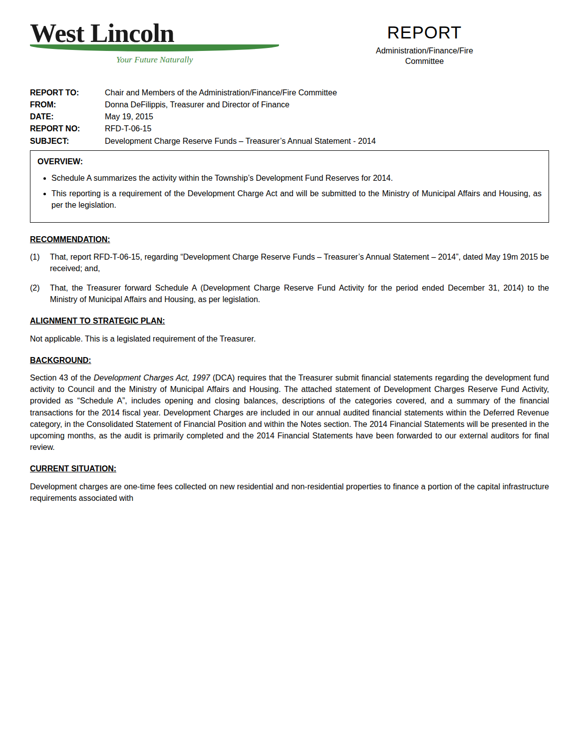West Lincoln
Your Future Naturally
REPORT
Administration/Finance/Fire
Committee
| REPORT TO: | Chair and Members of the Administration/Finance/Fire Committee |
| FROM: | Donna DeFilippis, Treasurer and Director of Finance |
| DATE: | May 19, 2015 |
| REPORT NO: | RFD-T-06-15 |
| SUBJECT: | Development Charge Reserve Funds – Treasurer’s Annual Statement - 2014 |
OVERVIEW:
Schedule A summarizes the activity within the Township’s Development Fund Reserves for 2014.
This reporting is a requirement of the Development Charge Act and will be submitted to the Ministry of Municipal Affairs and Housing, as per the legislation.
RECOMMENDATION:
(1) That, report RFD-T-06-15, regarding “Development Charge Reserve Funds – Treasurer’s Annual Statement – 2014”, dated May 19m 2015 be received; and,
(2) That, the Treasurer forward Schedule A (Development Charge Reserve Fund Activity for the period ended December 31, 2014) to the Ministry of Municipal Affairs and Housing, as per legislation.
ALIGNMENT TO STRATEGIC PLAN:
Not applicable. This is a legislated requirement of the Treasurer.
BACKGROUND:
Section 43 of the Development Charges Act, 1997 (DCA) requires that the Treasurer submit financial statements regarding the development fund activity to Council and the Ministry of Municipal Affairs and Housing. The attached statement of Development Charges Reserve Fund Activity, provided as “Schedule A”, includes opening and closing balances, descriptions of the categories covered, and a summary of the financial transactions for the 2014 fiscal year. Development Charges are included in our annual audited financial statements within the Deferred Revenue category, in the Consolidated Statement of Financial Position and within the Notes section. The 2014 Financial Statements will be presented in the upcoming months, as the audit is primarily completed and the 2014 Financial Statements have been forwarded to our external auditors for final review.
CURRENT SITUATION:
Development charges are one-time fees collected on new residential and non-residential properties to finance a portion of the capital infrastructure requirements associated with